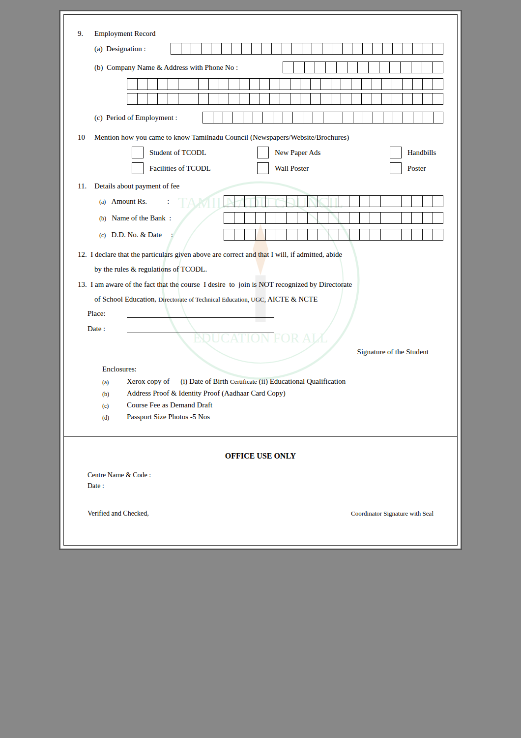TAMILNADU COUNCIL EDUCATION FOR ALL
9.
Employment Record
(a) Designation :
(b) Company Name & Address with Phone No :
(c) Period of Employment :
10
Mention how you came to know Tamilnadu Council (Newspapers/Website/Brochures)
Student of TCODL
New Paper Ads
Handbills
Facilities of TCODL
Wall Poster
Poster
11.
Details about payment of fee
(a) Amount Rs. :
(b) Name of the Bank :
(c) D.D. No. & Date :
12. I declare that the particulars given above are correct and that I will, if admitted, abide
by the rules & regulations of TCODL.
13. I am aware of the fact that the course I desire to join is NOT recognized by Directorate
of School Education, Directorate of Technical Education, UGC, AICTE & NCTE
Place:
Date :
Signature of the Student
Enclosures:
(a)
Xerox copy of (i) Date of Birth Certificate (ii) Educational Qualification
(b)
Address Proof & Identity Proof (Aadhaar Card Copy)
(c)
Course Fee as Demand Draft
(d)
Passport Size Photos -5 Nos
OFFICE USE ONLY
Centre Name & Code :
Date :
Verified and Checked,
Coordinator Signature with Seal